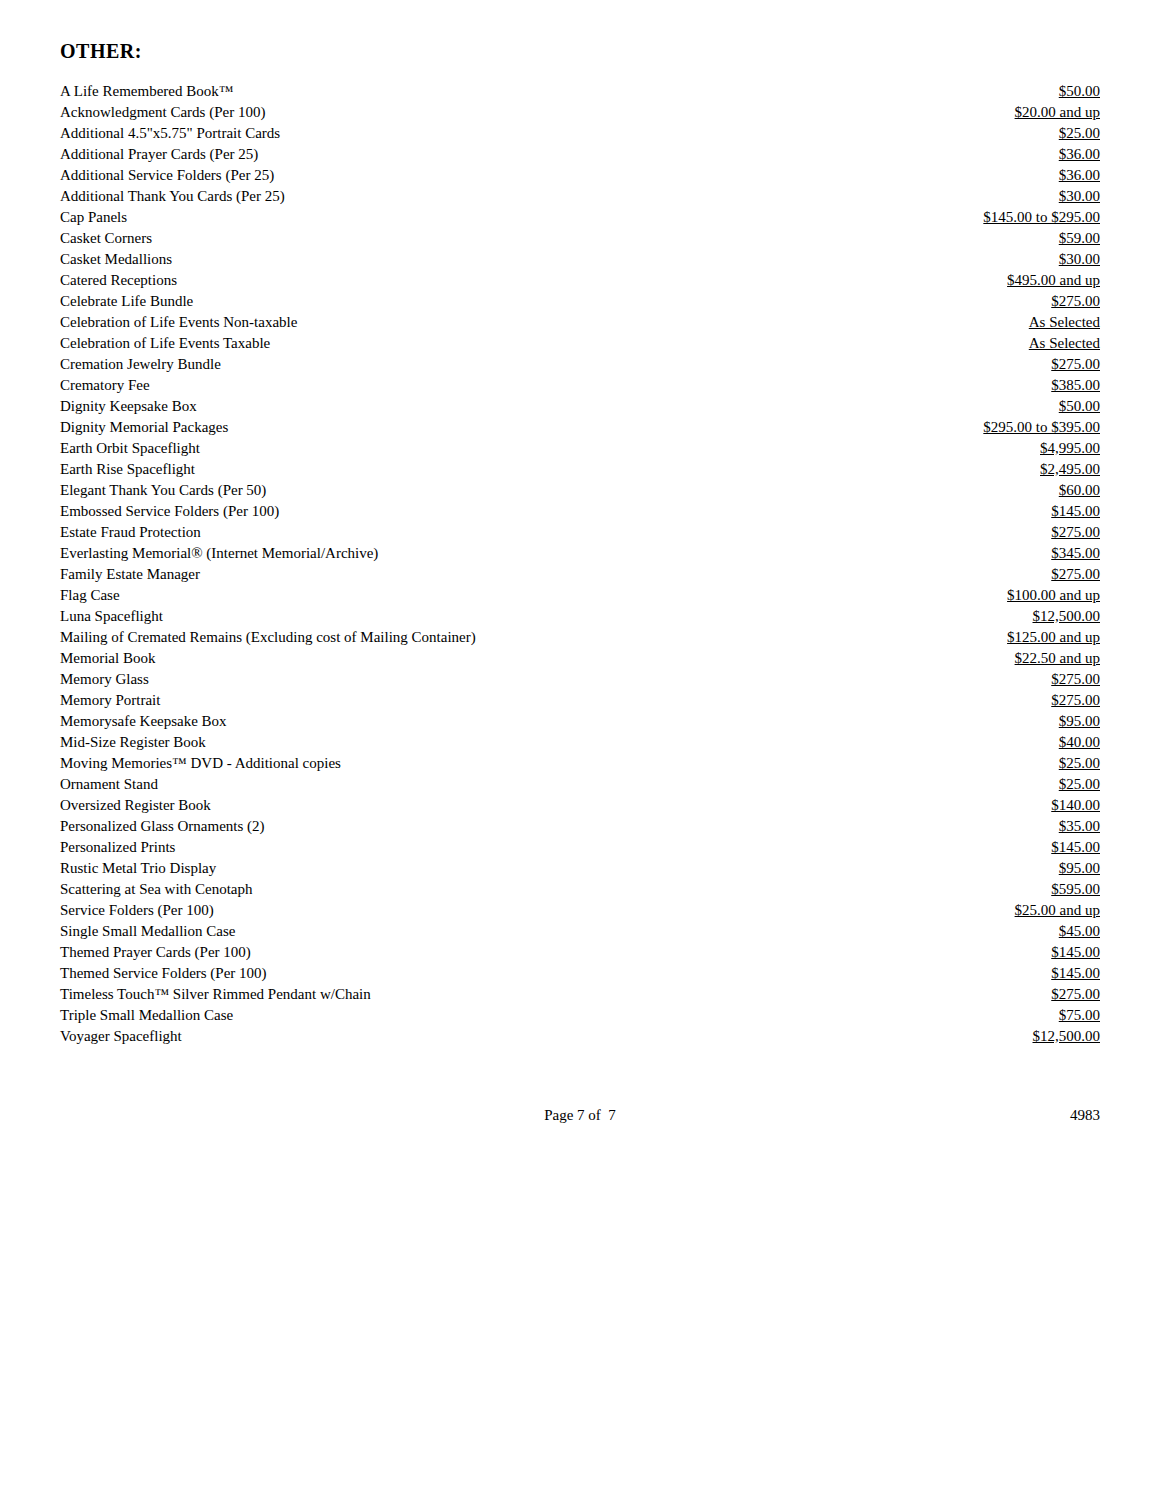OTHER:
| A Life Remembered Book™ | $50.00 |
| Acknowledgment Cards (Per 100) | $20.00 and up |
| Additional 4.5"x5.75" Portrait Cards | $25.00 |
| Additional Prayer Cards (Per 25) | $36.00 |
| Additional Service Folders (Per 25) | $36.00 |
| Additional Thank You Cards (Per 25) | $30.00 |
| Cap Panels | $145.00 to $295.00 |
| Casket Corners | $59.00 |
| Casket Medallions | $30.00 |
| Catered Receptions | $495.00 and up |
| Celebrate Life Bundle | $275.00 |
| Celebration of Life Events Non-taxable | As Selected |
| Celebration of Life Events Taxable | As Selected |
| Cremation Jewelry Bundle | $275.00 |
| Crematory Fee | $385.00 |
| Dignity Keepsake Box | $50.00 |
| Dignity Memorial Packages | $295.00 to $395.00 |
| Earth Orbit Spaceflight | $4,995.00 |
| Earth Rise Spaceflight | $2,495.00 |
| Elegant Thank You Cards (Per 50) | $60.00 |
| Embossed Service Folders (Per 100) | $145.00 |
| Estate Fraud Protection | $275.00 |
| Everlasting Memorial® (Internet Memorial/Archive) | $345.00 |
| Family Estate Manager | $275.00 |
| Flag Case | $100.00 and up |
| Luna Spaceflight | $12,500.00 |
| Mailing of Cremated Remains (Excluding cost of Mailing Container) | $125.00 and up |
| Memorial Book | $22.50 and up |
| Memory Glass | $275.00 |
| Memory Portrait | $275.00 |
| Memorysafe Keepsake Box | $95.00 |
| Mid-Size Register Book | $40.00 |
| Moving Memories™ DVD - Additional copies | $25.00 |
| Ornament Stand | $25.00 |
| Oversized Register Book | $140.00 |
| Personalized Glass Ornaments (2) | $35.00 |
| Personalized Prints | $145.00 |
| Rustic Metal Trio Display | $95.00 |
| Scattering at Sea with Cenotaph | $595.00 |
| Service Folders (Per 100) | $25.00 and up |
| Single Small Medallion Case | $45.00 |
| Themed Prayer Cards (Per 100) | $145.00 |
| Themed Service Folders (Per 100) | $145.00 |
| Timeless Touch™ Silver Rimmed Pendant w/Chain | $275.00 |
| Triple Small Medallion Case | $75.00 |
| Voyager Spaceflight | $12,500.00 |
Page 7 of 7 4983